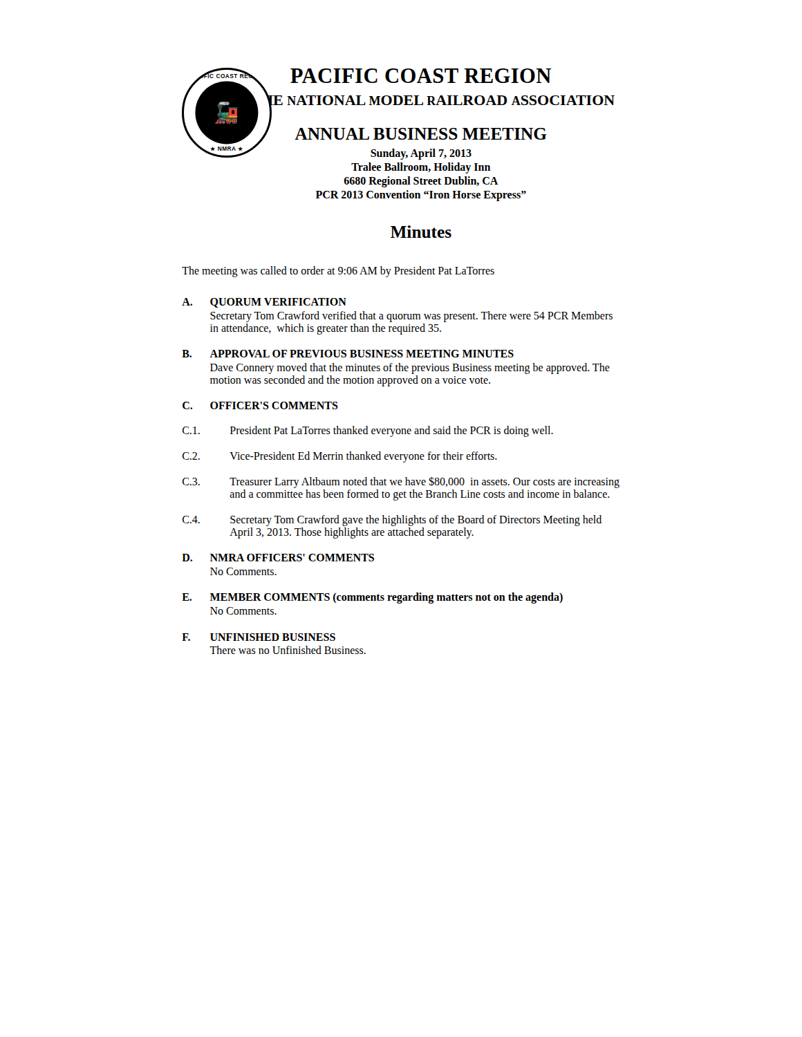PACIFIC COAST REGION
🚂
★ NMRA ★
PACIFIC COAST REGION
OF THE NATIONAL MODEL RAILROAD ASSOCIATION
ANNUAL BUSINESS MEETING
Sunday, April 7, 2013
Tralee Ballroom, Holiday Inn
6680 Regional Street Dublin, CA
PCR 2013 Convention “Iron Horse Express”
Minutes
The meeting was called to order at 9:06 AM by President Pat LaTorres
A. QUORUM VERIFICATION
Secretary Tom Crawford verified that a quorum was present. There were 54 PCR Members in attendance, which is greater than the required 35.
B. APPROVAL OF PREVIOUS BUSINESS MEETING MINUTES
Dave Connery moved that the minutes of the previous Business meeting be approved. The motion was seconded and the motion approved on a voice vote.
C. OFFICER'S COMMENTS
C.1. President Pat LaTorres thanked everyone and said the PCR is doing well.
C.2. Vice-President Ed Merrin thanked everyone for their efforts.
C.3. Treasurer Larry Altbaum noted that we have $80,000 in assets. Our costs are increasing and a committee has been formed to get the Branch Line costs and income in balance.
C.4. Secretary Tom Crawford gave the highlights of the Board of Directors Meeting held April 3, 2013. Those highlights are attached separately.
D. NMRA OFFICERS' COMMENTS
No Comments.
E. MEMBER COMMENTS (comments regarding matters not on the agenda)
No Comments.
F. UNFINISHED BUSINESS
There was no Unfinished Business.